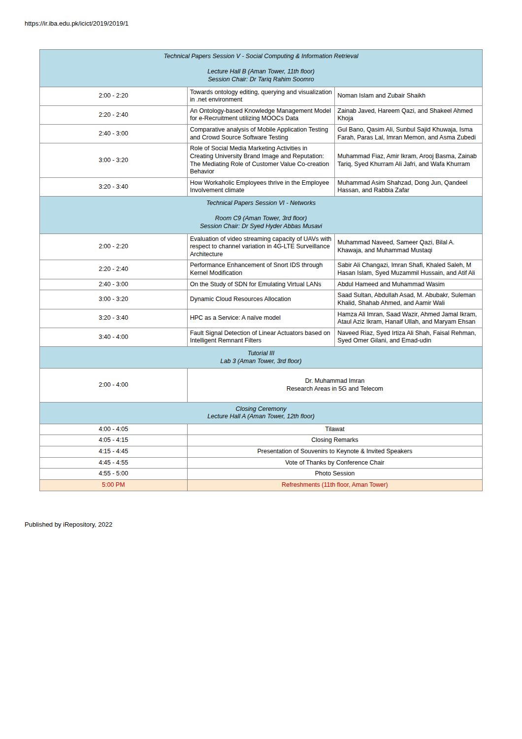https://ir.iba.edu.pk/icict/2019/2019/1
| Technical Papers Session V - Social Computing & Information Retrieval Lecture Hall B (Aman Tower, 11th floor) Session Chair: Dr Tariq Rahim Soomro |
| 2:00 - 2:20 | Towards ontology editing, querying and visualization in .net environment | Noman Islam and Zubair Shaikh |
| 2:20 - 2:40 | An Ontology-based Knowledge Management Model for e-Recruitment utilizing MOOCs Data | Zainab Javed, Hareem Qazi, and Shakeel Ahmed Khoja |
| 2:40 - 3:00 | Comparative analysis of Mobile Application Testing and Crowd Source Software Testing | Gul Bano, Qasim Ali, Sunbul Sajid Khuwaja, Isma Farah, Paras Lal, Imran Memon, and Asma Zubedi |
| 3:00 - 3:20 | Role of Social Media Marketing Activities in Creating University Brand Image and Reputation: The Mediating Role of Customer Value Co-creation Behavior | Muhammad Fiaz, Amir Ikram, Arooj Basma, Zainab Tariq, Syed Khurram Ali Jafri, and Wafa Khurram |
| 3:20 - 3:40 | How Workaholic Employees thrive in the Employee Involvement climate | Muhammad Asim Shahzad, Dong Jun, Qandeel Hassan, and Rabbia Zafar |
| Technical Papers Session VI - Networks Room C9 (Aman Tower, 3rd floor) Session Chair: Dr Syed Hyder Abbas Musavi |
| 2:00 - 2:20 | Evaluation of video streaming capacity of UAVs with respect to channel variation in 4G-LTE Surveillance Architecture | Muhammad Naveed, Sameer Qazi, Bilal A. Khawaja, and Muhammad Mustaqi |
| 2:20 - 2:40 | Performance Enhancement of Snort IDS through Kernel Modification | Sabir Ali Changazi, Imran Shafi, Khaled Saleh, M Hasan Islam, Syed Muzammil Hussain, and Atif Ali |
| 2:40 - 3:00 | On the Study of SDN for Emulating Virtual LANs | Abdul Hameed and Muhammad Wasim |
| 3:00 - 3:20 | Dynamic Cloud Resources Allocation | Saad Sultan, Abdullah Asad, M. Abubakr, Suleman Khalid, Shahab Ahmed, and Aamir Wali |
| 3:20 - 3:40 | HPC as a Service: A naïve model | Hamza Ali Imran, Saad Wazir, Ahmed Jamal Ikram, Ataul Aziz Ikram, Hanaif Ullah, and Maryam Ehsan |
| 3:40 - 4:00 | Fault Signal Detection of Linear Actuators based on Intelligent Remnant Filters | Naveed Riaz, Syed Irtiza Ali Shah, Faisal Rehman, Syed Omer Gilani, and Emad-udin |
| Tutorial III Lab 3 (Aman Tower, 3rd floor) |
| 2:00 - 4:00 | Dr. Muhammad Imran Research Areas in 5G and Telecom |
| Closing Ceremony Lecture Hall A (Aman Tower, 12th floor) |
| 4:00 - 4:05 | Tilawat |
| 4:05 - 4:15 | Closing Remarks |
| 4:15 - 4:45 | Presentation of Souvenirs to Keynote & Invited Speakers |
| 4:45 - 4:55 | Vote of Thanks by Conference Chair |
| 4:55 - 5:00 | Photo Session |
| 5:00 PM | Refreshments (11th floor, Aman Tower) |
Published by iRepository, 2022